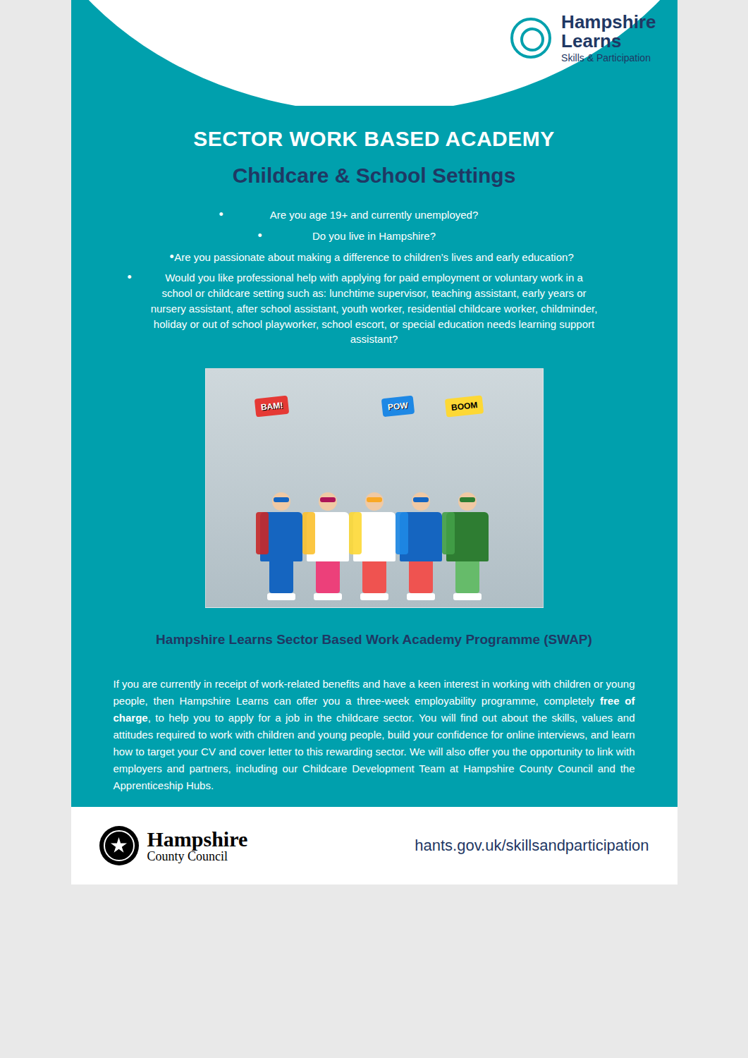Hampshire Learns Skills & Participation
SECTOR WORK BASED ACADEMY
Childcare & School Settings
Are you age 19+ and currently unemployed?
Do you live in Hampshire?
Are you passionate about making a difference to children’s lives and early education?
Would you like professional help with applying for paid employment or voluntary work in a school or childcare setting such as: lunchtime supervisor, teaching assistant, early years or nursery assistant, after school assistant, youth worker, residential childcare worker, childminder, holiday or out of school playworker, school escort, or special education needs learning support assistant?
BAM! POW BOOM
Hampshire Learns Sector Based Work Academy Programme (SWAP)
If you are currently in receipt of work-related benefits and have a keen interest in working with children or young people, then Hampshire Learns can offer you a three-week employability programme, completely free of charge, to help you to apply for a job in the childcare sector. You will find out about the skills, values and attitudes required to work with children and young people, build your confidence for online interviews, and learn how to target your CV and cover letter to this rewarding sector. We will also offer you the opportunity to link with employers and partners, including our Childcare Development Team at Hampshire County Council and the Apprenticeship Hubs.
Hampshire County Council
hants.gov.uk/skillsandparticipation